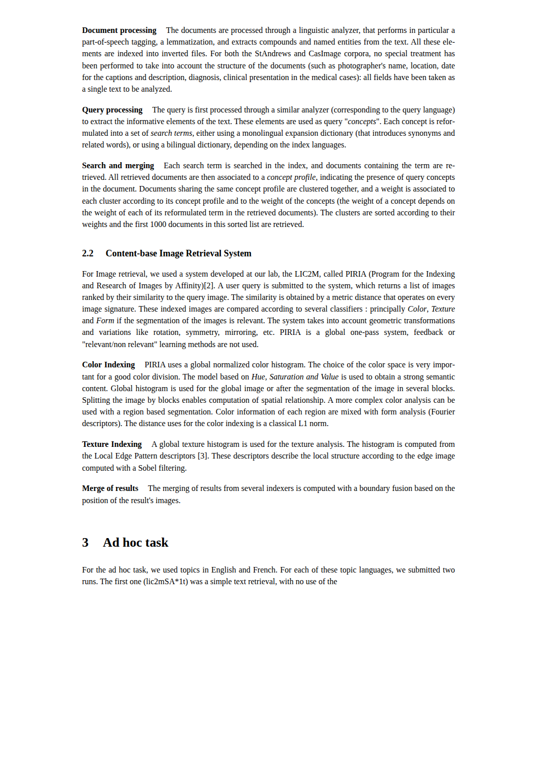Document processing The documents are processed through a linguistic analyzer, that performs in particular a part-of-speech tagging, a lemmatization, and extracts compounds and named entities from the text. All these elements are indexed into inverted files. For both the StAndrews and CasImage corpora, no special treatment has been performed to take into account the structure of the documents (such as photographer's name, location, date for the captions and description, diagnosis, clinical presentation in the medical cases): all fields have been taken as a single text to be analyzed.
Query processing The query is first processed through a similar analyzer (corresponding to the query language) to extract the informative elements of the text. These elements are used as query "concepts". Each concept is reformulated into a set of search terms, either using a monolingual expansion dictionary (that introduces synonyms and related words), or using a bilingual dictionary, depending on the index languages.
Search and merging Each search term is searched in the index, and documents containing the term are retrieved. All retrieved documents are then associated to a concept profile, indicating the presence of query concepts in the document. Documents sharing the same concept profile are clustered together, and a weight is associated to each cluster according to its concept profile and to the weight of the concepts (the weight of a concept depends on the weight of each of its reformulated term in the retrieved documents). The clusters are sorted according to their weights and the first 1000 documents in this sorted list are retrieved.
2.2 Content-base Image Retrieval System
For Image retrieval, we used a system developed at our lab, the LIC2M, called PIRIA (Program for the Indexing and Research of Images by Affinity)[2]. A user query is submitted to the system, which returns a list of images ranked by their similarity to the query image. The similarity is obtained by a metric distance that operates on every image signature. These indexed images are compared according to several classifiers : principally Color, Texture and Form if the segmentation of the images is relevant. The system takes into account geometric transformations and variations like rotation, symmetry, mirroring, etc. PIRIA is a global one-pass system, feedback or "relevant/non relevant" learning methods are not used.
Color Indexing PIRIA uses a global normalized color histogram. The choice of the color space is very important for a good color division. The model based on Hue, Saturation and Value is used to obtain a strong semantic content. Global histogram is used for the global image or after the segmentation of the image in several blocks. Splitting the image by blocks enables computation of spatial relationship. A more complex color analysis can be used with a region based segmentation. Color information of each region are mixed with form analysis (Fourier descriptors). The distance uses for the color indexing is a classical L1 norm.
Texture Indexing A global texture histogram is used for the texture analysis. The histogram is computed from the Local Edge Pattern descriptors [3]. These descriptors describe the local structure according to the edge image computed with a Sobel filtering.
Merge of results The merging of results from several indexers is computed with a boundary fusion based on the position of the result's images.
3 Ad hoc task
For the ad hoc task, we used topics in English and French. For each of these topic languages, we submitted two runs. The first one (lic2mSA*1t) was a simple text retrieval, with no use of the